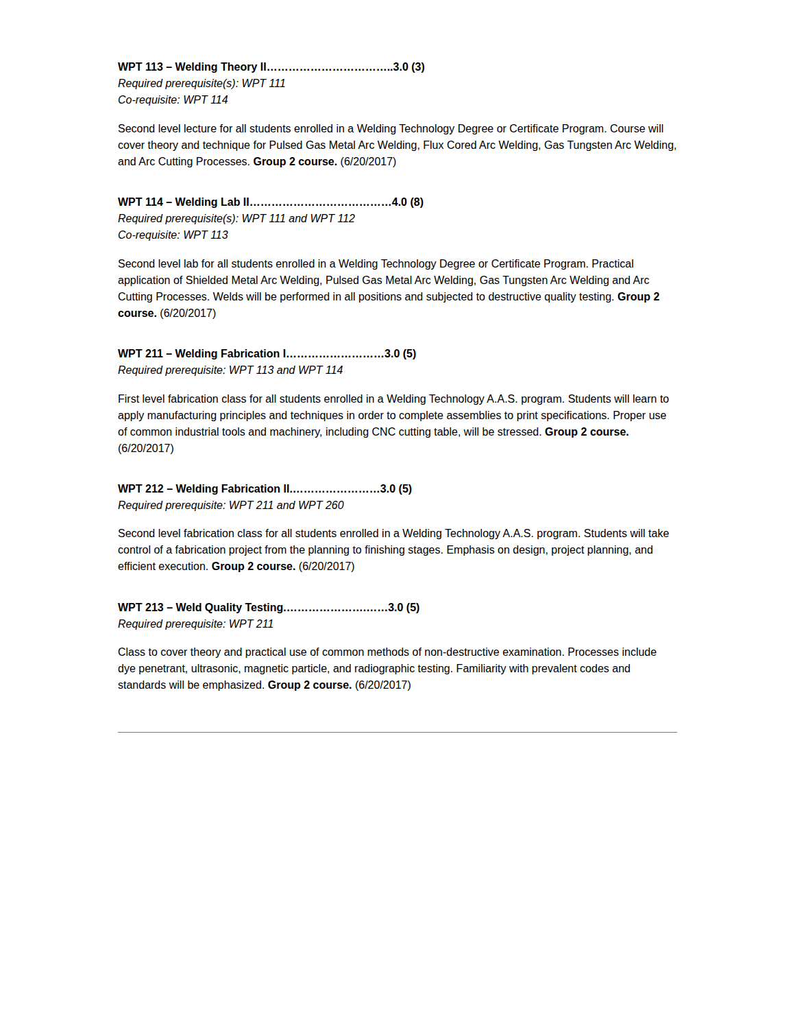WPT 113 – Welding Theory II……………………………..3.0 (3)
Required prerequisite(s): WPT 111
Co-requisite: WPT 114
Second level lecture for all students enrolled in a Welding Technology Degree or Certificate Program. Course will cover theory and technique for Pulsed Gas Metal Arc Welding, Flux Cored Arc Welding, Gas Tungsten Arc Welding, and Arc Cutting Processes. Group 2 course. (6/20/2017)
WPT 114 – Welding Lab II…………………………………4.0 (8)
Required prerequisite(s): WPT 111 and WPT 112
Co-requisite: WPT 113
Second level lab for all students enrolled in a Welding Technology Degree or Certificate Program. Practical application of Shielded Metal Arc Welding, Pulsed Gas Metal Arc Welding, Gas Tungsten Arc Welding and Arc Cutting Processes. Welds will be performed in all positions and subjected to destructive quality testing. Group 2 course. (6/20/2017)
WPT 211 – Welding Fabrication I………………………3.0 (5)
Required prerequisite: WPT 113 and WPT 114
First level fabrication class for all students enrolled in a Welding Technology A.A.S. program. Students will learn to apply manufacturing principles and techniques in order to complete assemblies to print specifications. Proper use of common industrial tools and machinery, including CNC cutting table, will be stressed. Group 2 course. (6/20/2017)
WPT 212 – Welding Fabrication II.……………………3.0 (5)
Required prerequisite: WPT 211 and WPT 260
Second level fabrication class for all students enrolled in a Welding Technology A.A.S. program. Students will take control of a fabrication project from the planning to finishing stages. Emphasis on design, project planning, and efficient execution. Group 2 course. (6/20/2017)
WPT 213 – Weld Quality Testing.………………….……3.0 (5)
Required prerequisite: WPT 211
Class to cover theory and practical use of common methods of non-destructive examination. Processes include dye penetrant, ultrasonic, magnetic particle, and radiographic testing. Familiarity with prevalent codes and standards will be emphasized. Group 2 course. (6/20/2017)